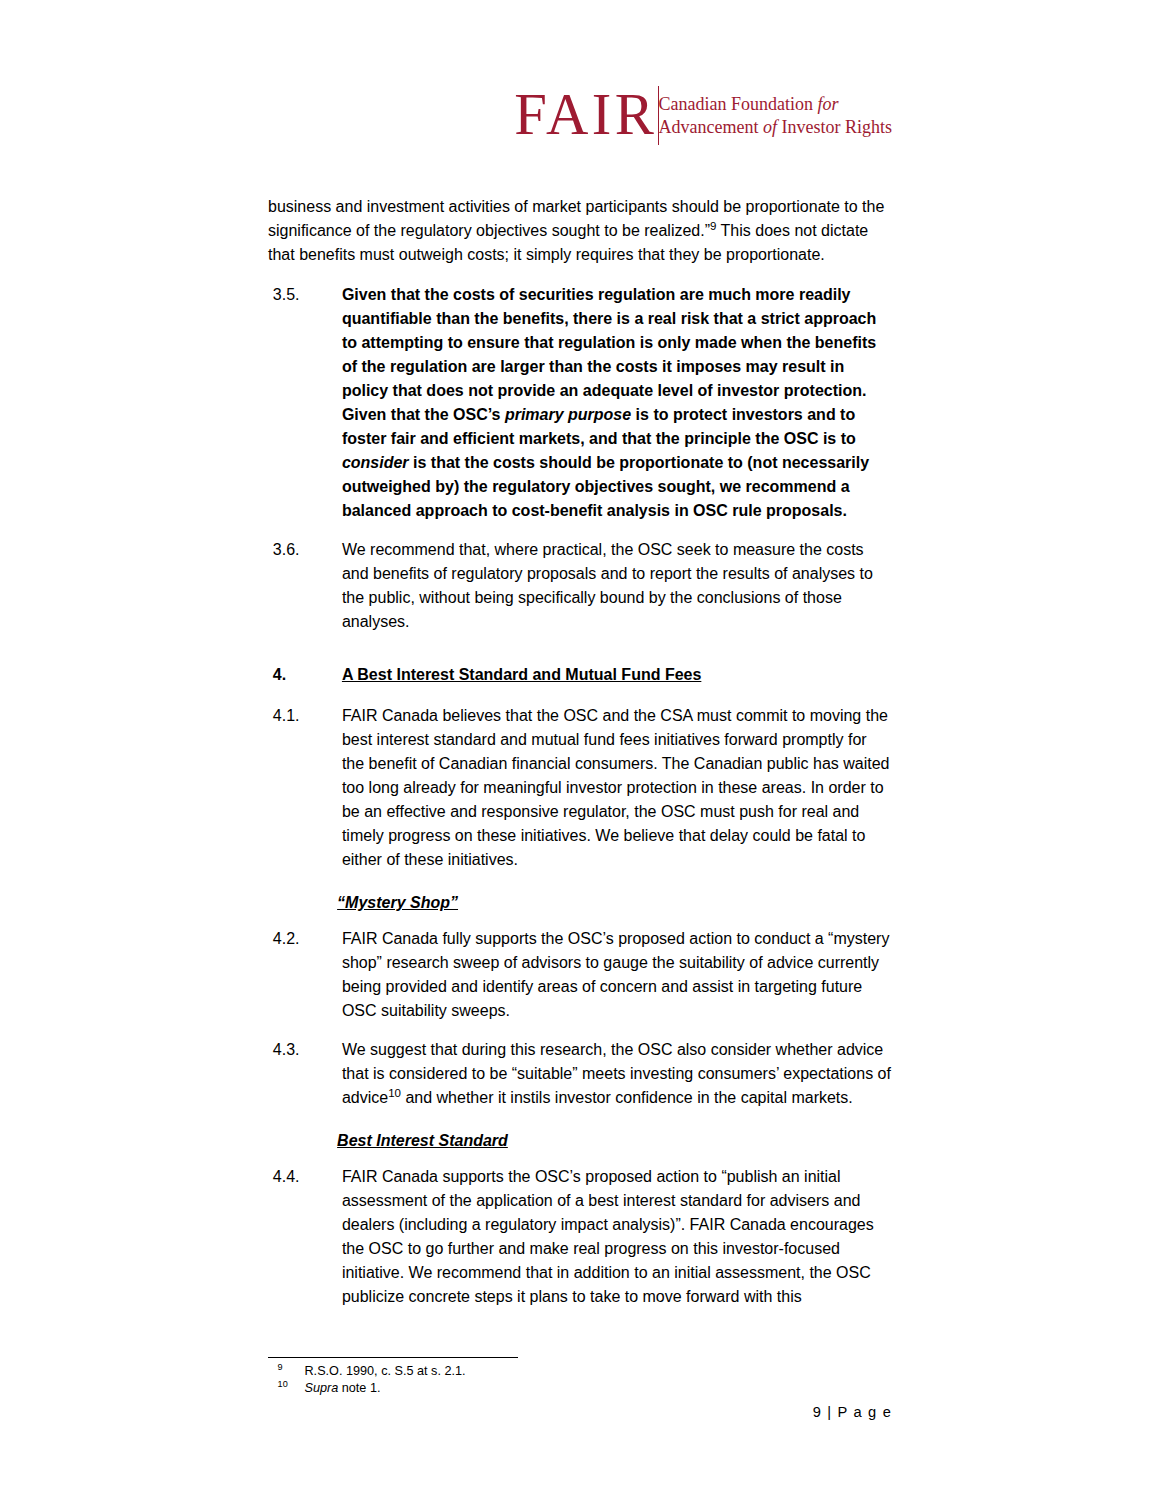| FAIR | | Canadian Foundation for Advancement of Investor Rights |
business and investment activities of market participants should be proportionate to the significance of the regulatory objectives sought to be realized.”9 This does not dictate that benefits must outweigh costs; it simply requires that they be proportionate.
3.5.
Given that the costs of securities regulation are much more readily quantifiable than the benefits, there is a real risk that a strict approach to attempting to ensure that regulation is only made when the benefits of the regulation are larger than the costs it imposes may result in policy that does not provide an adequate level of investor protection. Given that the OSC’s primary purpose is to protect investors and to foster fair and efficient markets, and that the principle the OSC is to consider is that the costs should be proportionate to (not necessarily outweighed by) the regulatory objectives sought, we recommend a balanced approach to cost-benefit analysis in OSC rule proposals.
3.6.
We recommend that, where practical, the OSC seek to measure the costs and benefits of regulatory proposals and to report the results of analyses to the public, without being specifically bound by the conclusions of those analyses.
4.
A Best Interest Standard and Mutual Fund Fees
4.1.
FAIR Canada believes that the OSC and the CSA must commit to moving the best interest standard and mutual fund fees initiatives forward promptly for the benefit of Canadian financial consumers. The Canadian public has waited too long already for meaningful investor protection in these areas. In order to be an effective and responsive regulator, the OSC must push for real and timely progress on these initiatives. We believe that delay could be fatal to either of these initiatives.
“Mystery Shop”
4.2.
FAIR Canada fully supports the OSC’s proposed action to conduct a “mystery shop” research sweep of advisors to gauge the suitability of advice currently being provided and identify areas of concern and assist in targeting future OSC suitability sweeps.
4.3.
We suggest that during this research, the OSC also consider whether advice that is considered to be “suitable” meets investing consumers’ expectations of advice10 and whether it instils investor confidence in the capital markets.
Best Interest Standard
4.4.
FAIR Canada supports the OSC’s proposed action to “publish an initial assessment of the application of a best interest standard for advisers and dealers (including a regulatory impact analysis)”. FAIR Canada encourages the OSC to go further and make real progress on this investor-focused initiative. We recommend that in addition to an initial assessment, the OSC publicize concrete steps it plans to take to move forward with this
9
R.S.O. 1990, c. S.5 at s. 2.1.
10
Supra note 1.
9 | P a g e